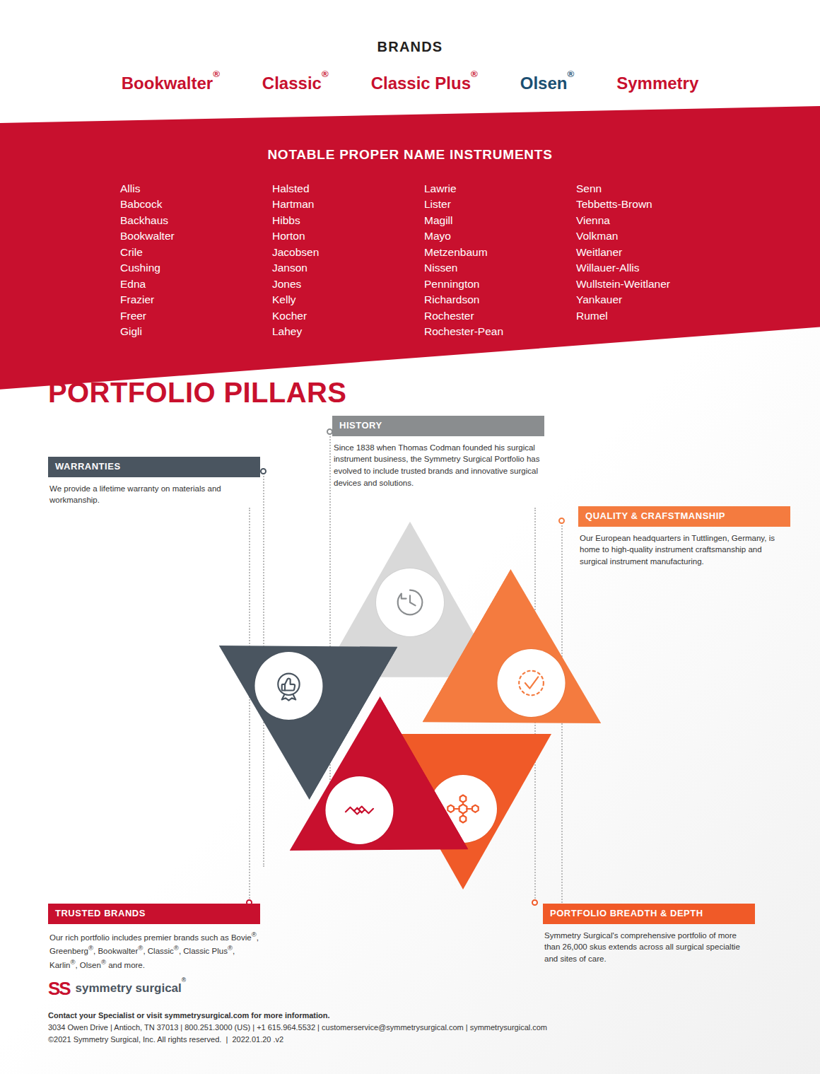BRANDS
Bookwalter®
Classic®
Classic Plus®
Olsen®
Symmetry
NOTABLE PROPER NAME INSTRUMENTS
Allis
Babcock
Backhaus
Bookwalter
Crile
Cushing
Edna
Frazier
Freer
Gigli
Halsted
Hartman
Hibbs
Horton
Jacobsen
Janson
Jones
Kelly
Kocher
Lahey
Lawrie
Lister
Magill
Mayo
Metzenbaum
Nissen
Pennington
Richardson
Rochester
Rochester-Pean
Senn
Tebbetts-Brown
Vienna
Volkman
Weitlaner
Willauer-Allis
Wullstein-Weitlaner
Yankauer
Rumel
PORTFOLIO PILLARS
HISTORY
Since 1838 when Thomas Codman founded his surgical instrument business, the Symmetry Surgical Portfolio has evolved to include trusted brands and innovative surgical devices and solutions.
WARRANTIES
We provide a lifetime warranty on materials and workmanship.
QUALITY & CRAFSTMANSHIP
Our European headquarters in Tuttlingen, Germany, is home to high-quality instrument craftsmanship and surgical instrument manufacturing.
TRUSTED BRANDS
Our rich portfolio includes premier brands such as Bovie®, Greenberg®, Bookwalter®, Classic®, Classic Plus®, Karlin®, Olsen® and more.
PORTFOLIO BREADTH & DEPTH
Symmetry Surgical's comprehensive portfolio of more than 26,000 skus extends across all surgical specialtie and sites of care.
SS symmetry surgical®
Contact your Specialist or visit symmetrysurgical.com for more information.
3034 Owen Drive | Antioch, TN 37013 | 800.251.3000 (US) | +1 615.964.5532 | customerservice@symmetrysurgical.com | symmetrysurgical.com
©2021 Symmetry Surgical, Inc. All rights reserved. | 2022.01.20 .v2